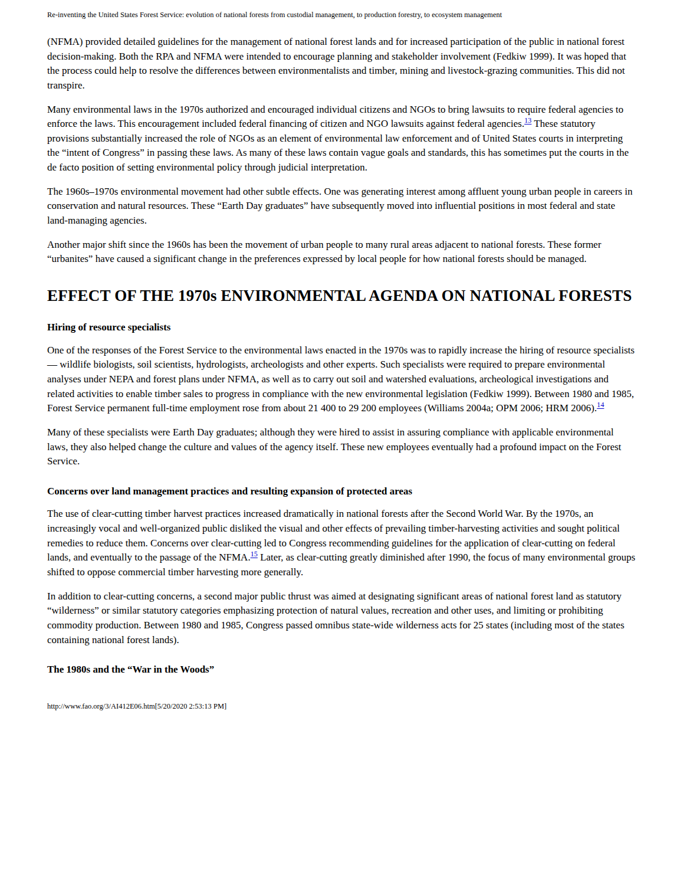Re-inventing the United States Forest Service: evolution of national forests from custodial management, to production forestry, to ecosystem management
(NFMA) provided detailed guidelines for the management of national forest lands and for increased participation of the public in national forest decision-making. Both the RPA and NFMA were intended to encourage planning and stakeholder involvement (Fedkiw 1999). It was hoped that the process could help to resolve the differences between environmentalists and timber, mining and livestock-grazing communities. This did not transpire.
Many environmental laws in the 1970s authorized and encouraged individual citizens and NGOs to bring lawsuits to require federal agencies to enforce the laws. This encouragement included federal financing of citizen and NGO lawsuits against federal agencies.13 These statutory provisions substantially increased the role of NGOs as an element of environmental law enforcement and of United States courts in interpreting the “intent of Congress” in passing these laws. As many of these laws contain vague goals and standards, this has sometimes put the courts in the de facto position of setting environmental policy through judicial interpretation.
The 1960s–1970s environmental movement had other subtle effects. One was generating interest among affluent young urban people in careers in conservation and natural resources. These “Earth Day graduates” have subsequently moved into influential positions in most federal and state land-managing agencies.
Another major shift since the 1960s has been the movement of urban people to many rural areas adjacent to national forests. These former “urbanites” have caused a significant change in the preferences expressed by local people for how national forests should be managed.
EFFECT OF THE 1970s ENVIRONMENTAL AGENDA ON NATIONAL FORESTS
Hiring of resource specialists
One of the responses of the Forest Service to the environmental laws enacted in the 1970s was to rapidly increase the hiring of resource specialists — wildlife biologists, soil scientists, hydrologists, archeologists and other experts. Such specialists were required to prepare environmental analyses under NEPA and forest plans under NFMA, as well as to carry out soil and watershed evaluations, archeological investigations and related activities to enable timber sales to progress in compliance with the new environmental legislation (Fedkiw 1999). Between 1980 and 1985, Forest Service permanent full-time employment rose from about 21 400 to 29 200 employees (Williams 2004a; OPM 2006; HRM 2006).14
Many of these specialists were Earth Day graduates; although they were hired to assist in assuring compliance with applicable environmental laws, they also helped change the culture and values of the agency itself. These new employees eventually had a profound impact on the Forest Service.
Concerns over land management practices and resulting expansion of protected areas
The use of clear-cutting timber harvest practices increased dramatically in national forests after the Second World War. By the 1970s, an increasingly vocal and well-organized public disliked the visual and other effects of prevailing timber-harvesting activities and sought political remedies to reduce them. Concerns over clear-cutting led to Congress recommending guidelines for the application of clear-cutting on federal lands, and eventually to the passage of the NFMA.15 Later, as clear-cutting greatly diminished after 1990, the focus of many environmental groups shifted to oppose commercial timber harvesting more generally.
In addition to clear-cutting concerns, a second major public thrust was aimed at designating significant areas of national forest land as statutory “wilderness” or similar statutory categories emphasizing protection of natural values, recreation and other uses, and limiting or prohibiting commodity production. Between 1980 and 1985, Congress passed omnibus state-wide wilderness acts for 25 states (including most of the states containing national forest lands).
The 1980s and the “War in the Woods”
http://www.fao.org/3/AI412E06.htm[5/20/2020 2:53:13 PM]